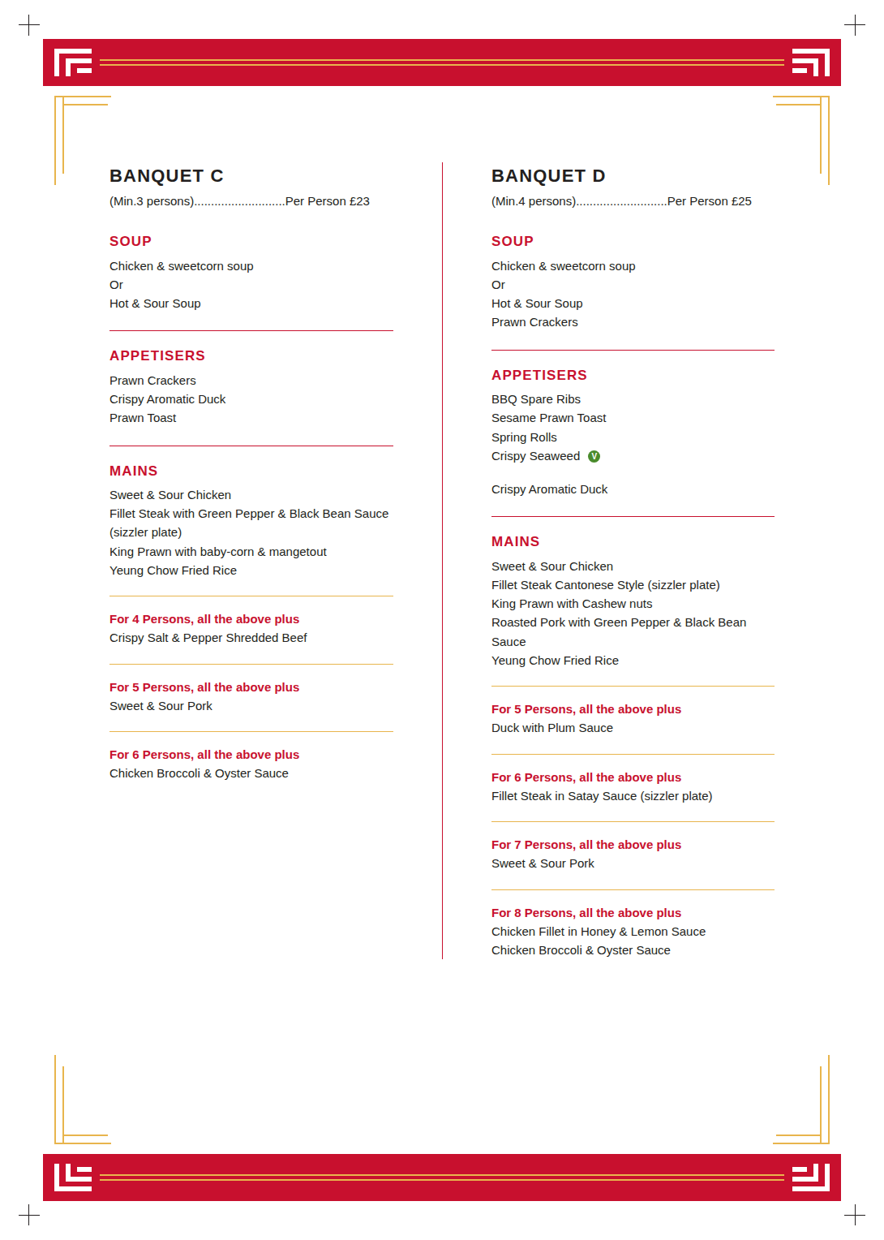銀閣人
Banquet C
(Min.3 persons)...........................Per Person £23
Soup
Chicken & sweetcorn soup
Or
Hot & Sour Soup
Appetisers
Prawn Crackers
Crispy Aromatic Duck
Prawn Toast
Mains
Sweet & Sour Chicken
Fillet Steak with Green Pepper & Black Bean Sauce (sizzler plate)
King Prawn with baby-corn & mangetout
Yeung Chow Fried Rice
For 4 Persons, all the above plus
Crispy Salt & Pepper Shredded Beef
For 5 Persons, all the above plus
Sweet & Sour Pork
For 6 Persons, all the above plus
Chicken Broccoli & Oyster Sauce
Banquet D
(Min.4 persons)...........................Per Person £25
Soup
Chicken & sweetcorn soup
Or
Hot & Sour Soup
Prawn Crackers
Appetisers
BBQ Spare Ribs
Sesame Prawn Toast
Spring Rolls
Crispy Seaweed V
Crispy Aromatic Duck
Mains
Sweet & Sour Chicken
Fillet Steak Cantonese Style (sizzler plate)
King Prawn with Cashew nuts
Roasted Pork with Green Pepper & Black Bean Sauce
Yeung Chow Fried Rice
For 5 Persons, all the above plus
Duck with Plum Sauce
For 6 Persons, all the above plus
Fillet Steak in Satay Sauce (sizzler plate)
For 7 Persons, all the above plus
Sweet & Sour Pork
For 8 Persons, all the above plus
Chicken Fillet in Honey & Lemon Sauce
Chicken Broccoli & Oyster Sauce